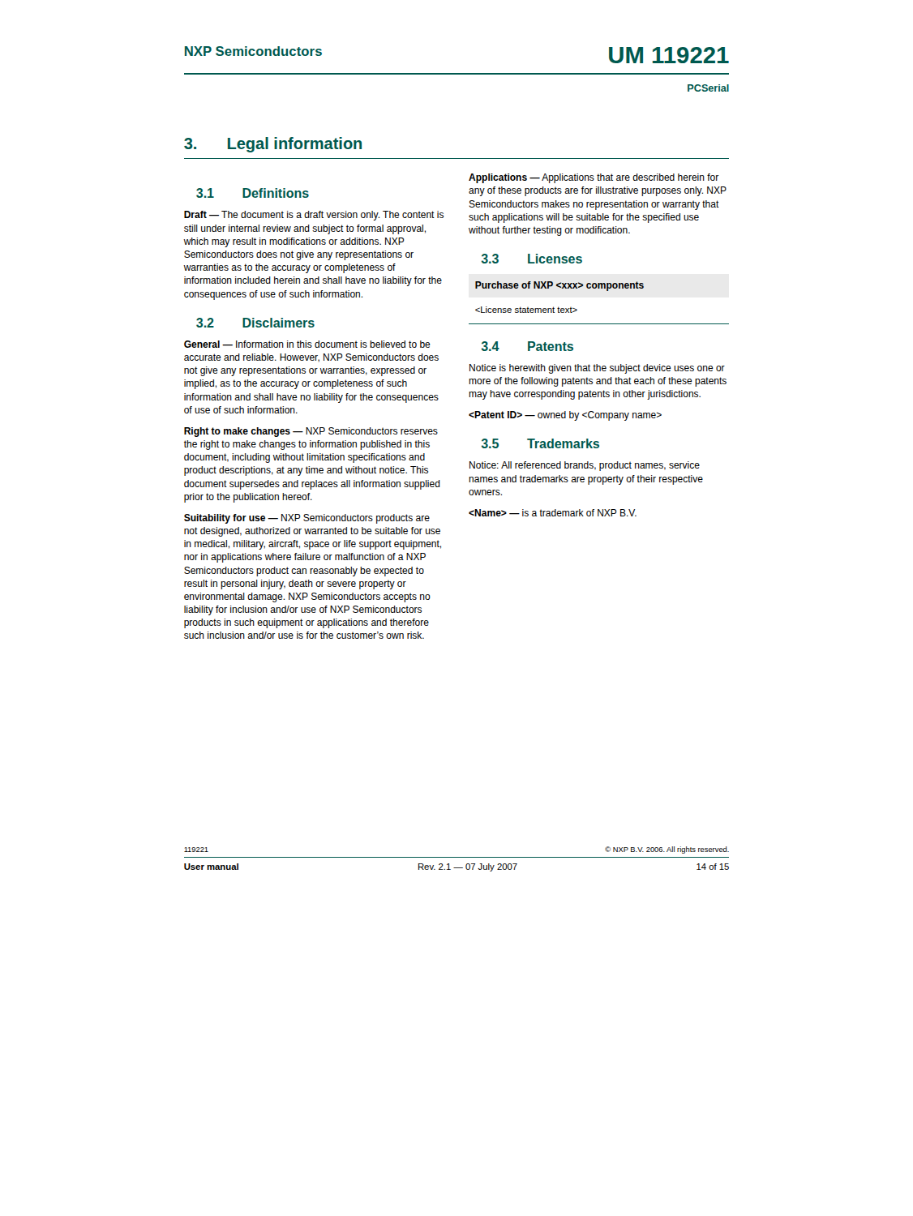NXP Semiconductors
UM 119221
PCSerial
3. Legal information
3.1 Definitions
Draft — The document is a draft version only. The content is still under internal review and subject to formal approval, which may result in modifications or additions. NXP Semiconductors does not give any representations or warranties as to the accuracy or completeness of information included herein and shall have no liability for the consequences of use of such information.
3.2 Disclaimers
General — Information in this document is believed to be accurate and reliable. However, NXP Semiconductors does not give any representations or warranties, expressed or implied, as to the accuracy or completeness of such information and shall have no liability for the consequences of use of such information.
Right to make changes — NXP Semiconductors reserves the right to make changes to information published in this document, including without limitation specifications and product descriptions, at any time and without notice. This document supersedes and replaces all information supplied prior to the publication hereof.
Suitability for use — NXP Semiconductors products are not designed, authorized or warranted to be suitable for use in medical, military, aircraft, space or life support equipment, nor in applications where failure or malfunction of a NXP Semiconductors product can reasonably be expected to result in personal injury, death or severe property or environmental damage. NXP Semiconductors accepts no liability for inclusion and/or use of NXP Semiconductors products in such equipment or applications and therefore such inclusion and/or use is for the customer’s own risk.
Applications — Applications that are described herein for any of these products are for illustrative purposes only. NXP Semiconductors makes no representation or warranty that such applications will be suitable for the specified use without further testing or modification.
3.3 Licenses
Purchase of NXP <xxx> components
<License statement text>
3.4 Patents
Notice is herewith given that the subject device uses one or more of the following patents and that each of these patents may have corresponding patents in other jurisdictions.
<Patent ID> — owned by <Company name>
3.5 Trademarks
Notice: All referenced brands, product names, service names and trademarks are property of their respective owners.
<Name> — is a trademark of NXP B.V.
119221 © NXP B.V. 2006. All rights reserved.
User manual Rev. 2.1 — 07 July 2007 14 of 15